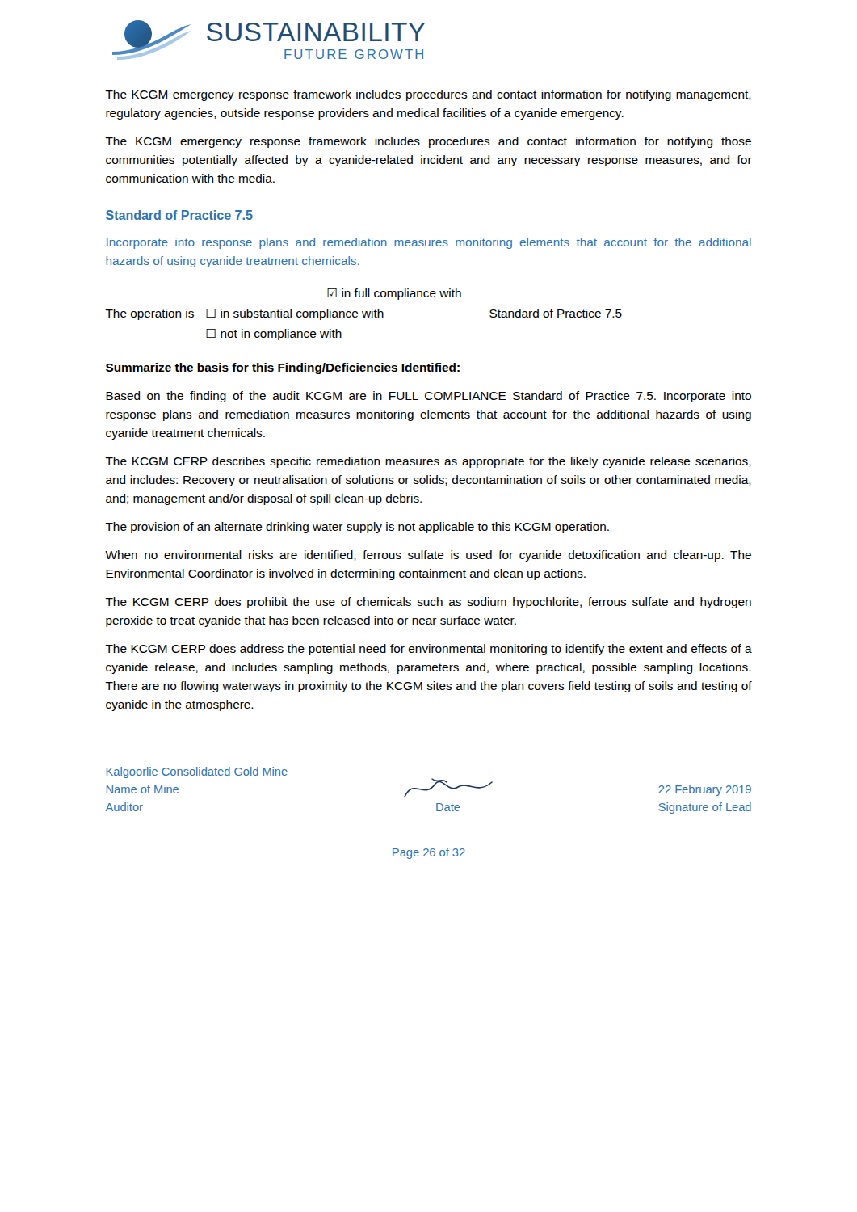SUSTAINABILITY
FUTURE GROWTH
The KCGM emergency response framework includes procedures and contact information for notifying management, regulatory agencies, outside response providers and medical facilities of a cyanide emergency.
The KCGM emergency response framework includes procedures and contact information for notifying those communities potentially affected by a cyanide-related incident and any necessary response measures, and for communication with the media.
Standard of Practice 7.5
Incorporate into response plans and remediation measures monitoring elements that account for the additional hazards of using cyanide treatment chemicals.
| | ☑ in full compliance with | |
| The operation is | ☐ in substantial compliance with | Standard of Practice 7.5 |
| | ☐ not in compliance with | |
Summarize the basis for this Finding/Deficiencies Identified:
Based on the finding of the audit KCGM are in FULL COMPLIANCE Standard of Practice 7.5. Incorporate into response plans and remediation measures monitoring elements that account for the additional hazards of using cyanide treatment chemicals.
The KCGM CERP describes specific remediation measures as appropriate for the likely cyanide release scenarios, and includes: Recovery or neutralisation of solutions or solids; decontamination of soils or other contaminated media, and; management and/or disposal of spill clean-up debris.
The provision of an alternate drinking water supply is not applicable to this KCGM operation.
When no environmental risks are identified, ferrous sulfate is used for cyanide detoxification and clean-up. The Environmental Coordinator is involved in determining containment and clean up actions.
The KCGM CERP does prohibit the use of chemicals such as sodium hypochlorite, ferrous sulfate and hydrogen peroxide to treat cyanide that has been released into or near surface water.
The KCGM CERP does address the potential need for environmental monitoring to identify the extent and effects of a cyanide release, and includes sampling methods, parameters and, where practical, possible sampling locations. There are no flowing waterways in proximity to the KCGM sites and the plan covers field testing of soils and testing of cyanide in the atmosphere.
Kalgoorlie Consolidated Gold Mine
Name of Mine
Auditor
Date
22 February 2019
Signature of Lead
Page 26 of 32